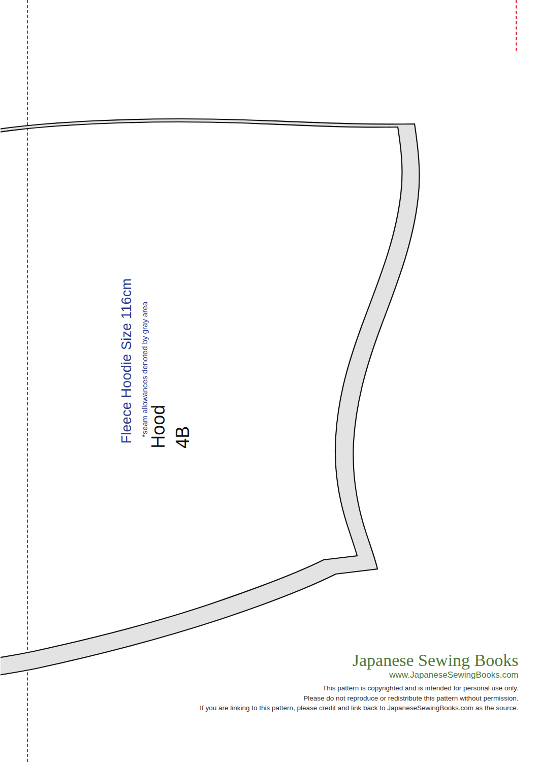Fleece Hoodie Size 116cm
*seam allowances denoted by gray area
Hood
4B
Japanese Sewing Books
www.JapaneseSewingBooks.com
This pattern is copyrighted and is intended for personal use only.
Please do not reproduce or redistribute this pattern without permission.
If you are linking to this pattern, please credit and link back to JapaneseSewingBooks.com as the source.